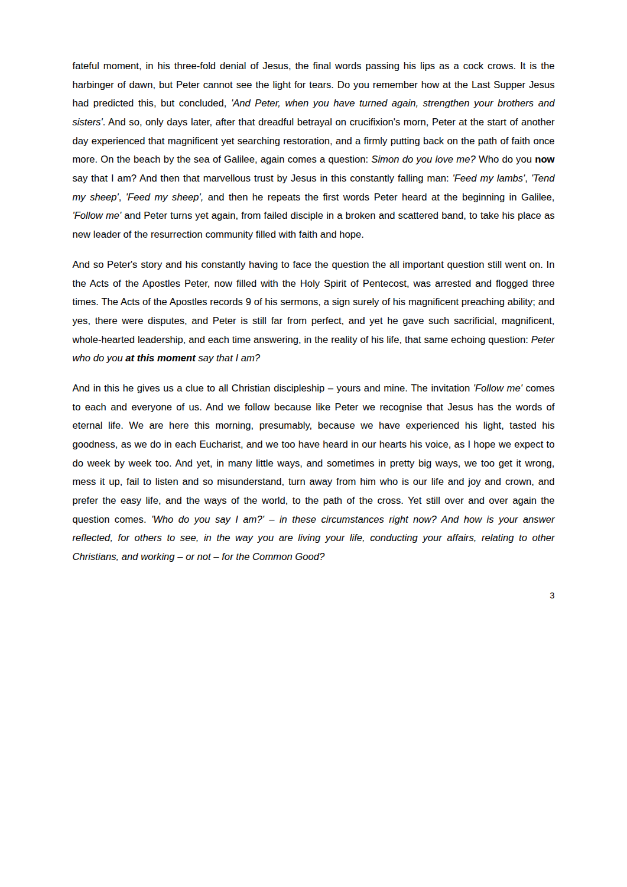fateful moment, in his three-fold denial of Jesus, the final words passing his lips as a cock crows. It is the harbinger of dawn, but Peter cannot see the light for tears. Do you remember how at the Last Supper Jesus had predicted this, but concluded, 'And Peter, when you have turned again, strengthen your brothers and sisters'. And so, only days later, after that dreadful betrayal on crucifixion's morn, Peter at the start of another day experienced that magnificent yet searching restoration, and a firmly putting back on the path of faith once more. On the beach by the sea of Galilee, again comes a question: Simon do you love me? Who do you now say that I am? And then that marvellous trust by Jesus in this constantly falling man: 'Feed my lambs', 'Tend my sheep', 'Feed my sheep', and then he repeats the first words Peter heard at the beginning in Galilee, 'Follow me' and Peter turns yet again, from failed disciple in a broken and scattered band, to take his place as new leader of the resurrection community filled with faith and hope.
And so Peter's story and his constantly having to face the question the all important question still went on. In the Acts of the Apostles Peter, now filled with the Holy Spirit of Pentecost, was arrested and flogged three times. The Acts of the Apostles records 9 of his sermons, a sign surely of his magnificent preaching ability; and yes, there were disputes, and Peter is still far from perfect, and yet he gave such sacrificial, magnificent, whole-hearted leadership, and each time answering, in the reality of his life, that same echoing question: Peter who do you at this moment say that I am?
And in this he gives us a clue to all Christian discipleship – yours and mine. The invitation 'Follow me' comes to each and everyone of us. And we follow because like Peter we recognise that Jesus has the words of eternal life. We are here this morning, presumably, because we have experienced his light, tasted his goodness, as we do in each Eucharist, and we too have heard in our hearts his voice, as I hope we expect to do week by week too. And yet, in many little ways, and sometimes in pretty big ways, we too get it wrong, mess it up, fail to listen and so misunderstand, turn away from him who is our life and joy and crown, and prefer the easy life, and the ways of the world, to the path of the cross. Yet still over and over again the question comes. 'Who do you say I am?' – in these circumstances right now? And how is your answer reflected, for others to see, in the way you are living your life, conducting your affairs, relating to other Christians, and working – or not – for the Common Good?
3